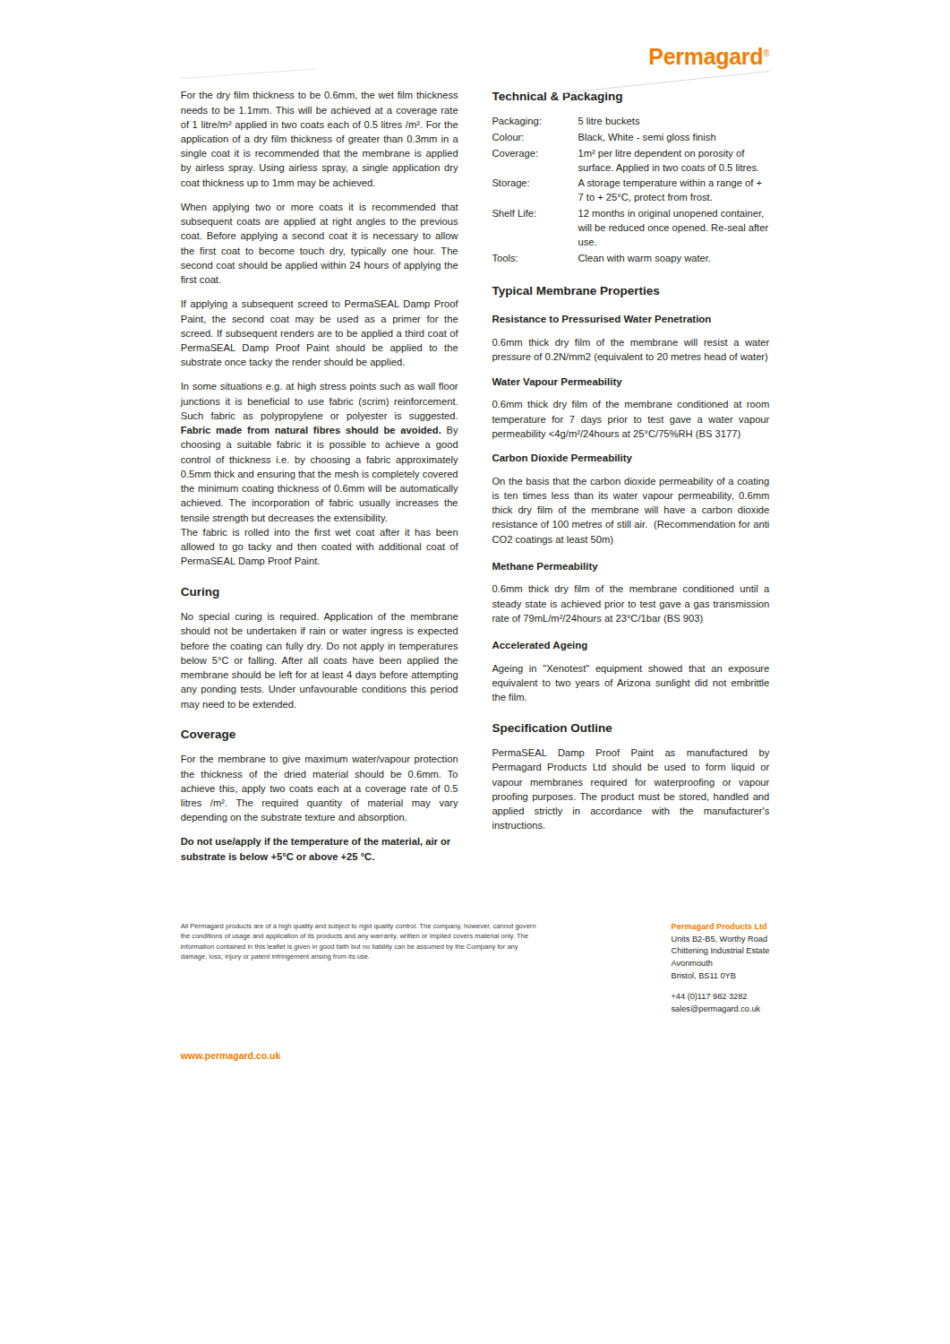Permagard®
For the dry film thickness to be 0.6mm, the wet film thickness needs to be 1.1mm. This will be achieved at a coverage rate of 1 litre/m² applied in two coats each of 0.5 litres /m². For the application of a dry film thickness of greater than 0.3mm in a single coat it is recommended that the membrane is applied by airless spray. Using airless spray, a single application dry coat thickness up to 1mm may be achieved.
When applying two or more coats it is recommended that subsequent coats are applied at right angles to the previous coat. Before applying a second coat it is necessary to allow the first coat to become touch dry, typically one hour. The second coat should be applied within 24 hours of applying the first coat.
If applying a subsequent screed to PermaSEAL Damp Proof Paint, the second coat may be used as a primer for the screed. If subsequent renders are to be applied a third coat of PermaSEAL Damp Proof Paint should be applied to the substrate once tacky the render should be applied.
In some situations e.g. at high stress points such as wall floor junctions it is beneficial to use fabric (scrim) reinforcement. Such fabric as polypropylene or polyester is suggested. Fabric made from natural fibres should be avoided. By choosing a suitable fabric it is possible to achieve a good control of thickness i.e. by choosing a fabric approximately 0.5mm thick and ensuring that the mesh is completely covered the minimum coating thickness of 0.6mm will be automatically achieved. The incorporation of fabric usually increases the tensile strength but decreases the extensibility.
The fabric is rolled into the first wet coat after it has been allowed to go tacky and then coated with additional coat of PermaSEAL Damp Proof Paint.
Curing
No special curing is required. Application of the membrane should not be undertaken if rain or water ingress is expected before the coating can fully dry. Do not apply in temperatures below 5°C or falling. After all coats have been applied the membrane should be left for at least 4 days before attempting any ponding tests. Under unfavourable conditions this period may need to be extended.
Coverage
For the membrane to give maximum water/vapour protection the thickness of the dried material should be 0.6mm. To achieve this, apply two coats each at a coverage rate of 0.5 litres /m². The required quantity of material may vary depending on the substrate texture and absorption.
Do not use/apply if the temperature of the material, air or substrate is below +5°C or above +25 °C.
Technical & Packaging
| Packaging: | 5 litre buckets |
| Colour: | Black, White - semi gloss finish |
| Coverage: | 1m² per litre dependent on porosity of surface. Applied in two coats of 0.5 litres. |
| Storage: | A storage temperature within a range of + 7 to + 25°C, protect from frost. |
| Shelf Life: | 12 months in original unopened container, will be reduced once opened. Re-seal after use. |
| Tools: | Clean with warm soapy water. |
Typical Membrane Properties
Resistance to Pressurised Water Penetration
0.6mm thick dry film of the membrane will resist a water pressure of 0.2N/mm2 (equivalent to 20 metres head of water)
Water Vapour Permeability
0.6mm thick dry film of the membrane conditioned at room temperature for 7 days prior to test gave a water vapour permeability <4g/m²/24hours at 25°C/75%RH (BS 3177)
Carbon Dioxide Permeability
On the basis that the carbon dioxide permeability of a coating is ten times less than its water vapour permeability, 0.6mm thick dry film of the membrane will have a carbon dioxide resistance of 100 metres of still air. (Recommendation for anti CO2 coatings at least 50m)
Methane Permeability
0.6mm thick dry film of the membrane conditioned until a steady state is achieved prior to test gave a gas transmission rate of 79mL/m²/24hours at 23°C/1bar (BS 903)
Accelerated Ageing
Ageing in "Xenotest" equipment showed that an exposure equivalent to two years of Arizona sunlight did not embrittle the film.
Specification Outline
PermaSEAL Damp Proof Paint as manufactured by Permagard Products Ltd should be used to form liquid or vapour membranes required for waterproofing or vapour proofing purposes. The product must be stored, handled and applied strictly in accordance with the manufacturer's instructions.
All Permagard products are of a high quality and subject to rigid quality control. The company, however, cannot govern the conditions of usage and application of its products and any warranty, written or implied covers material only. The information contained in this leaflet is given in good faith but no liability can be assumed by the Company for any damage, loss, injury or patent infringement arising from its use.
Permagard Products Ltd
Units B2-B5, Worthy Road
Chittening Industrial Estate
Avonmouth
Bristol, BS11 0YB
+44 (0)117 982 3282
sales@permagard.co.uk
www.permagard.co.uk